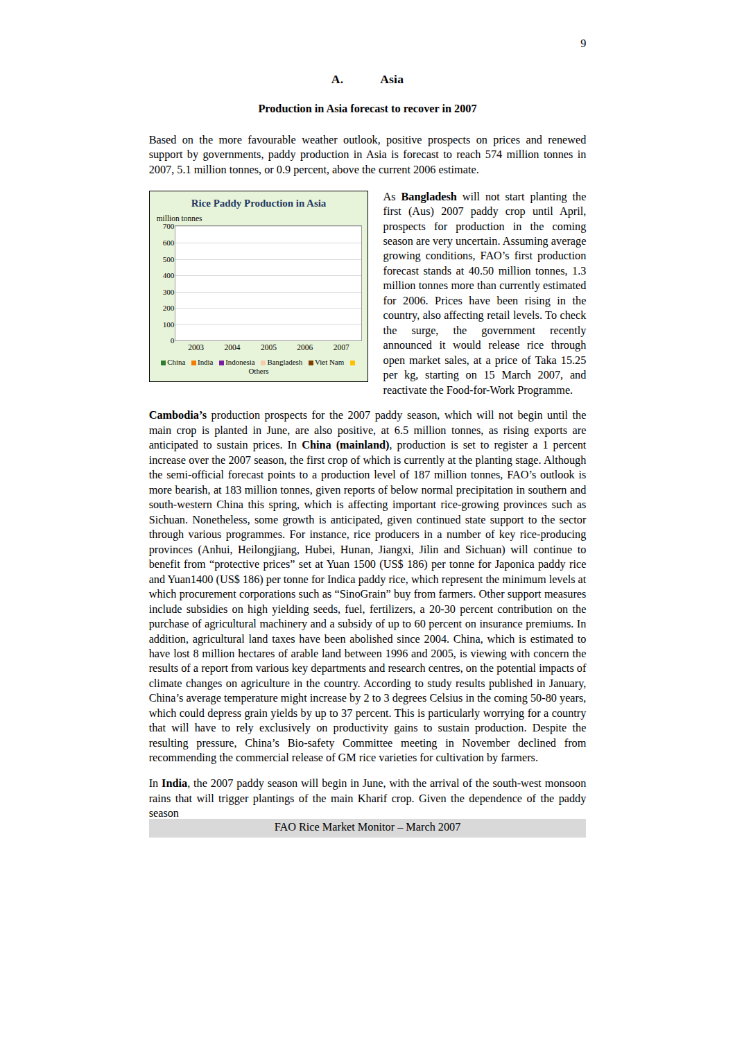9
A. Asia
Production in Asia forecast to recover in 2007
Based on the more favourable weather outlook, positive prospects on prices and renewed support by governments, paddy production in Asia is forecast to reach 574 million tonnes in 2007, 5.1 million tonnes, or 0.9 percent, above the current 2006 estimate.
Rice Paddy Production in Asia
million tonnes
700 600 500 400 300 200 100 0
20032004200520062007
China India Indonesia Bangladesh Viet Nam Others
As Bangladesh will not start planting the first (Aus) 2007 paddy crop until April, prospects for production in the coming season are very uncertain. Assuming average growing conditions, FAO’s first production forecast stands at 40.50 million tonnes, 1.3 million tonnes more than currently estimated for 2006. Prices have been rising in the country, also affecting retail levels. To check the surge, the government recently announced it would release rice through open market sales, at a price of Taka 15.25 per kg, starting on 15 March 2007, and reactivate the Food-for-Work Programme.
Cambodia’s production prospects for the 2007 paddy season, which will not begin until the main crop is planted in June, are also positive, at 6.5 million tonnes, as rising exports are anticipated to sustain prices. In China (mainland), production is set to register a 1 percent increase over the 2007 season, the first crop of which is currently at the planting stage. Although the semi-official forecast points to a production level of 187 million tonnes, FAO’s outlook is more bearish, at 183 million tonnes, given reports of below normal precipitation in southern and south-western China this spring, which is affecting important rice-growing provinces such as Sichuan. Nonetheless, some growth is anticipated, given continued state support to the sector through various programmes. For instance, rice producers in a number of key rice-producing provinces (Anhui, Heilongjiang, Hubei, Hunan, Jiangxi, Jilin and Sichuan) will continue to benefit from “protective prices” set at Yuan 1500 (US$ 186) per tonne for Japonica paddy rice and Yuan1400 (US$ 186) per tonne for Indica paddy rice, which represent the minimum levels at which procurement corporations such as “SinoGrain” buy from farmers. Other support measures include subsidies on high yielding seeds, fuel, fertilizers, a 20-30 percent contribution on the purchase of agricultural machinery and a subsidy of up to 60 percent on insurance premiums. In addition, agricultural land taxes have been abolished since 2004. China, which is estimated to have lost 8 million hectares of arable land between 1996 and 2005, is viewing with concern the results of a report from various key departments and research centres, on the potential impacts of climate changes on agriculture in the country. According to study results published in January, China’s average temperature might increase by 2 to 3 degrees Celsius in the coming 50-80 years, which could depress grain yields by up to 37 percent. This is particularly worrying for a country that will have to rely exclusively on productivity gains to sustain production. Despite the resulting pressure, China’s Bio-safety Committee meeting in November declined from recommending the commercial release of GM rice varieties for cultivation by farmers.
In India, the 2007 paddy season will begin in June, with the arrival of the south-west monsoon rains that will trigger plantings of the main Kharif crop. Given the dependence of the paddy season
FAO Rice Market Monitor – March 2007